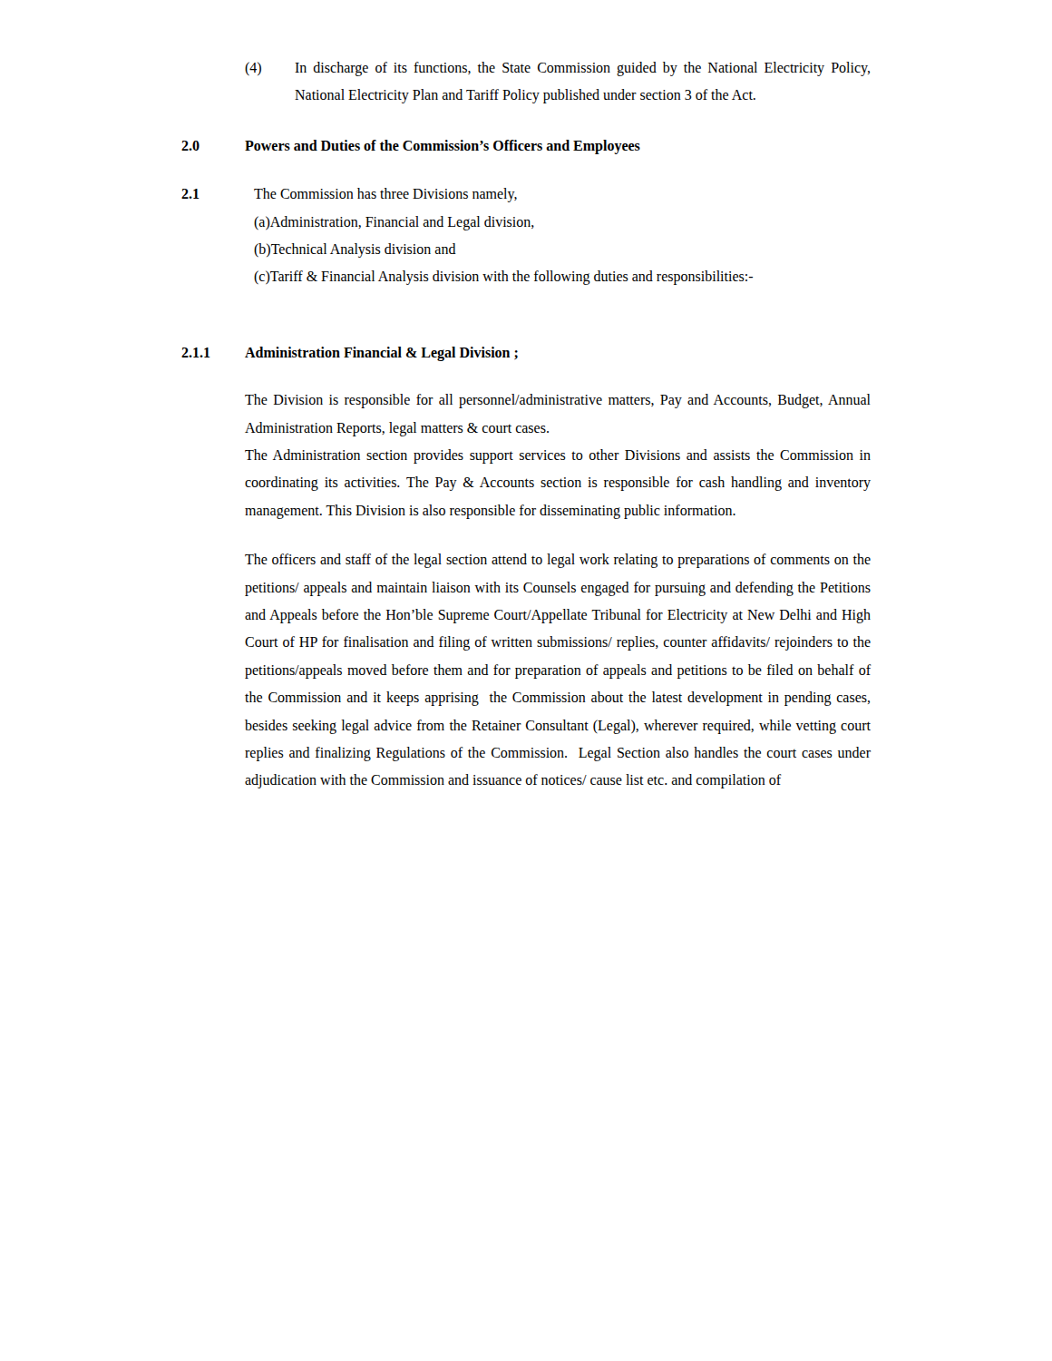(4)
In discharge of its functions, the State Commission guided by the National Electricity Policy, National Electricity Plan and Tariff Policy published under section 3 of the Act.
2.0 Powers and Duties of the Commission’s Officers and Employees
2.1
The Commission has three Divisions namely,
(a)Administration, Financial and Legal division,
(b)Technical Analysis division and
(c)Tariff & Financial Analysis division with the following duties and responsibilities:-
2.1.1 Administration Financial & Legal Division ;
The Division is responsible for all personnel/administrative matters, Pay and Accounts, Budget, Annual Administration Reports, legal matters & court cases.
The Administration section provides support services to other Divisions and assists the Commission in coordinating its activities. The Pay & Accounts section is responsible for cash handling and inventory management. This Division is also responsible for disseminating public information.
The officers and staff of the legal section attend to legal work relating to preparations of comments on the petitions/ appeals and maintain liaison with its Counsels engaged for pursuing and defending the Petitions and Appeals before the Hon’ble Supreme Court/Appellate Tribunal for Electricity at New Delhi and High Court of HP for finalisation and filing of written submissions/ replies, counter affidavits/ rejoinders to the petitions/appeals moved before them and for preparation of appeals and petitions to be filed on behalf of the Commission and it keeps apprising the Commission about the latest development in pending cases, besides seeking legal advice from the Retainer Consultant (Legal), wherever required, while vetting court replies and finalizing Regulations of the Commission. Legal Section also handles the court cases under adjudication with the Commission and issuance of notices/ cause list etc. and compilation of